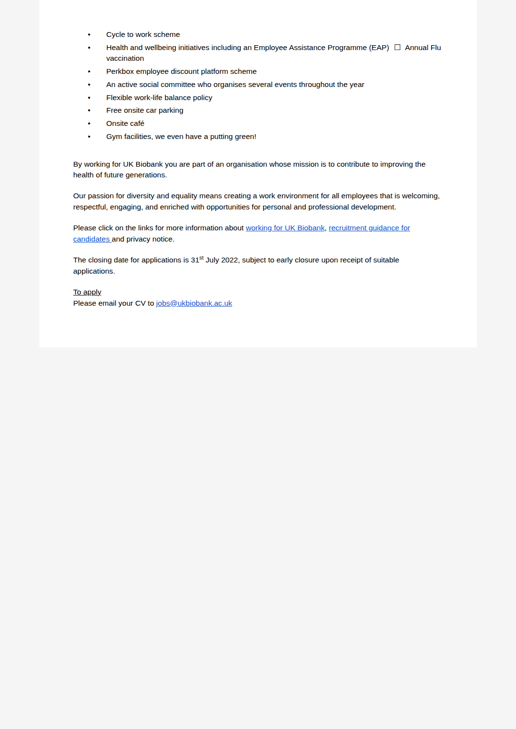Cycle to work scheme
Health and wellbeing initiatives including an Employee Assistance Programme (EAP) ☐ Annual Flu vaccination
Perkbox employee discount platform scheme
An active social committee who organises several events throughout the year
Flexible work-life balance policy
Free onsite car parking
Onsite café
Gym facilities, we even have a putting green!
By working for UK Biobank you are part of an organisation whose mission is to contribute to improving the health of future generations.
Our passion for diversity and equality means creating a work environment for all employees that is welcoming, respectful, engaging, and enriched with opportunities for personal and professional development.
Please click on the links for more information about working for UK Biobank, recruitment guidance for candidates and privacy notice.
The closing date for applications is 31st July 2022, subject to early closure upon receipt of suitable applications.
To apply
Please email your CV to jobs@ukbiobank.ac.uk